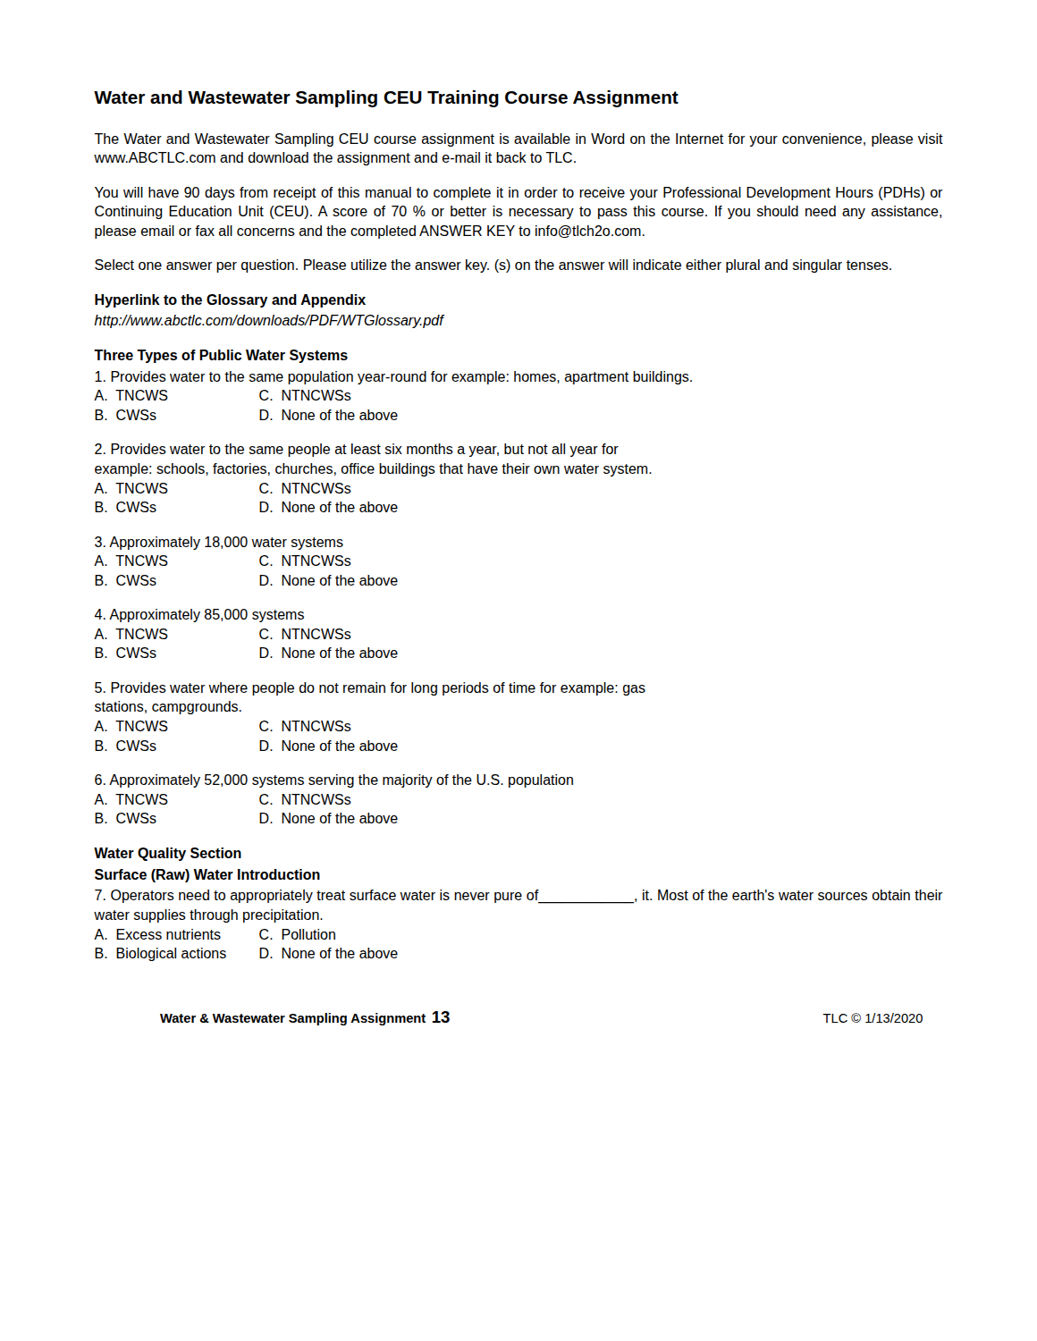Water and Wastewater Sampling CEU Training Course Assignment
The Water and Wastewater Sampling CEU course assignment is available in Word on the Internet for your convenience, please visit www.ABCTLC.com and download the assignment and e-mail it back to TLC.
You will have 90 days from receipt of this manual to complete it in order to receive your Professional Development Hours (PDHs) or Continuing Education Unit (CEU). A score of 70 % or better is necessary to pass this course. If you should need any assistance, please email or fax all concerns and the completed ANSWER KEY to info@tlch2o.com.
Select one answer per question. Please utilize the answer key. (s) on the answer will indicate either plural and singular tenses.
Hyperlink to the Glossary and Appendix
http://www.abctlc.com/downloads/PDF/WTGlossary.pdf
Three Types of Public Water Systems
1. Provides water to the same population year-round for example: homes, apartment buildings.
A. TNCWS C. NTNCWSs B. CWSs D. None of the above
2. Provides water to the same people at least six months a year, but not all year for
example: schools, factories, churches, office buildings that have their own water system.
A. TNCWS C. NTNCWSs B. CWSs D. None of the above
3. Approximately 18,000 water systems
A. TNCWS C. NTNCWSs B. CWSs D. None of the above
4. Approximately 85,000 systems
A. TNCWS C. NTNCWSs B. CWSs D. None of the above
5. Provides water where people do not remain for long periods of time for example: gas
stations, campgrounds.
A. TNCWS C. NTNCWSs B. CWSs D. None of the above
6. Approximately 52,000 systems serving the majority of the U.S. population
A. TNCWS C. NTNCWSs B. CWSs D. None of the above
Water Quality Section
Surface (Raw) Water Introduction
7. Operators need to appropriately treat surface water is never pure of____________, it. Most of the earth's water sources obtain their water supplies through precipitation.
A. Excess nutrients C. Pollution B. Biological actions D. None of the above
Water & Wastewater Sampling Assignment 13 TLC © 1/13/2020